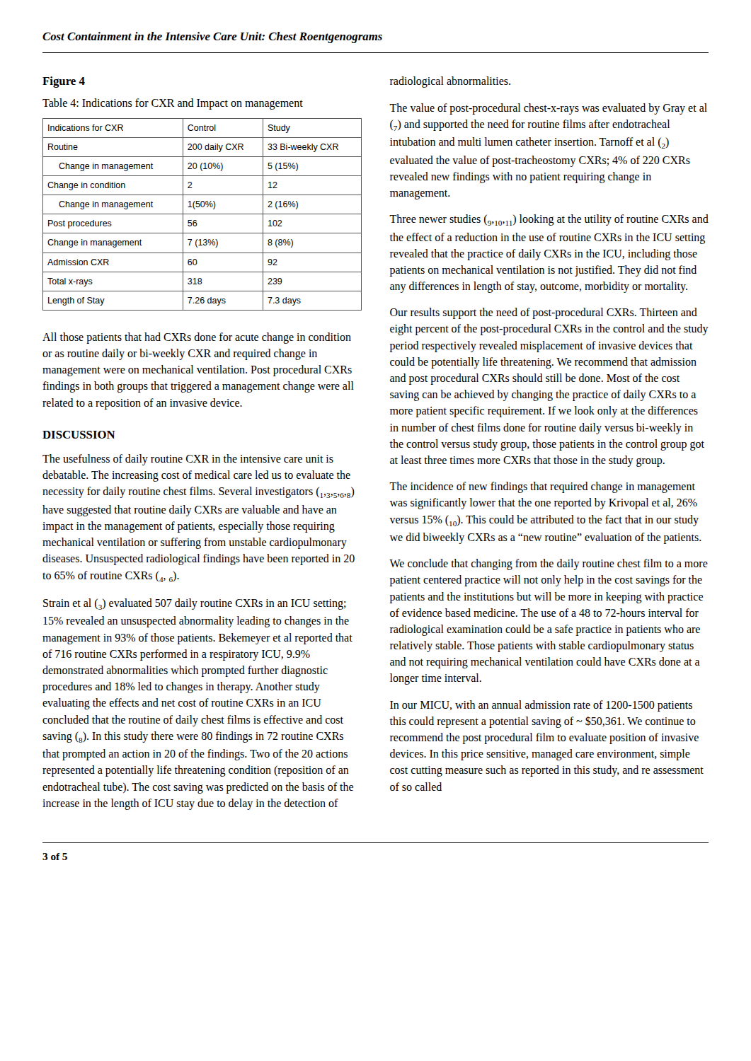Cost Containment in the Intensive Care Unit: Chest Roentgenograms
Figure 4
Table 4: Indications for CXR and Impact on management
| Indications for CXR | Control | Study |
| --- | --- | --- |
| Routine | 200 daily CXR | 33 Bi-weekly CXR |
| Change in management | 20 (10%) | 5 (15%) |
| Change in condition | 2 | 12 |
| Change in management | 1(50%) | 2 (16%) |
| Post procedures | 56 | 102 |
| Change in management | 7 (13%) | 8 (8%) |
| Admission CXR | 60 | 92 |
| Total x-rays | 318 | 239 |
| Length of Stay | 7.26 days | 7.3 days |
All those patients that had CXRs done for acute change in condition or as routine daily or bi-weekly CXR and required change in management were on mechanical ventilation. Post procedural CXRs findings in both groups that triggered a management change were all related to a reposition of an invasive device.
DISCUSSION
The usefulness of daily routine CXR in the intensive care unit is debatable. The increasing cost of medical care led us to evaluate the necessity for daily routine chest films. Several investigators (1,3,5,6,8) have suggested that routine daily CXRs are valuable and have an impact in the management of patients, especially those requiring mechanical ventilation or suffering from unstable cardiopulmonary diseases. Unsuspected radiological findings have been reported in 20 to 65% of routine CXRs (4, 6).
Strain et al (3) evaluated 507 daily routine CXRs in an ICU setting; 15% revealed an unsuspected abnormality leading to changes in the management in 93% of those patients. Bekemeyer et al reported that of 716 routine CXRs performed in a respiratory ICU, 9.9% demonstrated abnormalities which prompted further diagnostic procedures and 18% led to changes in therapy. Another study evaluating the effects and net cost of routine CXRs in an ICU concluded that the routine of daily chest films is effective and cost saving (8). In this study there were 80 findings in 72 routine CXRs that prompted an action in 20 of the findings. Two of the 20 actions represented a potentially life threatening condition (reposition of an endotracheal tube). The cost saving was predicted on the basis of the increase in the length of ICU stay due to delay in the detection of
radiological abnormalities.
The value of post-procedural chest-x-rays was evaluated by Gray et al (7) and supported the need for routine films after endotracheal intubation and multi lumen catheter insertion. Tarnoff et al (2) evaluated the value of post-tracheostomy CXRs; 4% of 220 CXRs revealed new findings with no patient requiring change in management.
Three newer studies (9,10,11) looking at the utility of routine CXRs and the effect of a reduction in the use of routine CXRs in the ICU setting revealed that the practice of daily CXRs in the ICU, including those patients on mechanical ventilation is not justified. They did not find any differences in length of stay, outcome, morbidity or mortality.
Our results support the need of post-procedural CXRs. Thirteen and eight percent of the post-procedural CXRs in the control and the study period respectively revealed misplacement of invasive devices that could be potentially life threatening. We recommend that admission and post procedural CXRs should still be done. Most of the cost saving can be achieved by changing the practice of daily CXRs to a more patient specific requirement. If we look only at the differences in number of chest films done for routine daily versus bi-weekly in the control versus study group, those patients in the control group got at least three times more CXRs that those in the study group.
The incidence of new findings that required change in management was significantly lower that the one reported by Krivopal et al, 26% versus 15% (10). This could be attributed to the fact that in our study we did biweekly CXRs as a “new routine” evaluation of the patients.
We conclude that changing from the daily routine chest film to a more patient centered practice will not only help in the cost savings for the patients and the institutions but will be more in keeping with practice of evidence based medicine. The use of a 48 to 72-hours interval for radiological examination could be a safe practice in patients who are relatively stable. Those patients with stable cardiopulmonary status and not requiring mechanical ventilation could have CXRs done at a longer time interval.
In our MICU, with an annual admission rate of 1200-1500 patients this could represent a potential saving of ~ $50,361. We continue to recommend the post procedural film to evaluate position of invasive devices. In this price sensitive, managed care environment, simple cost cutting measure such as reported in this study, and re assessment of so called
3 of 5